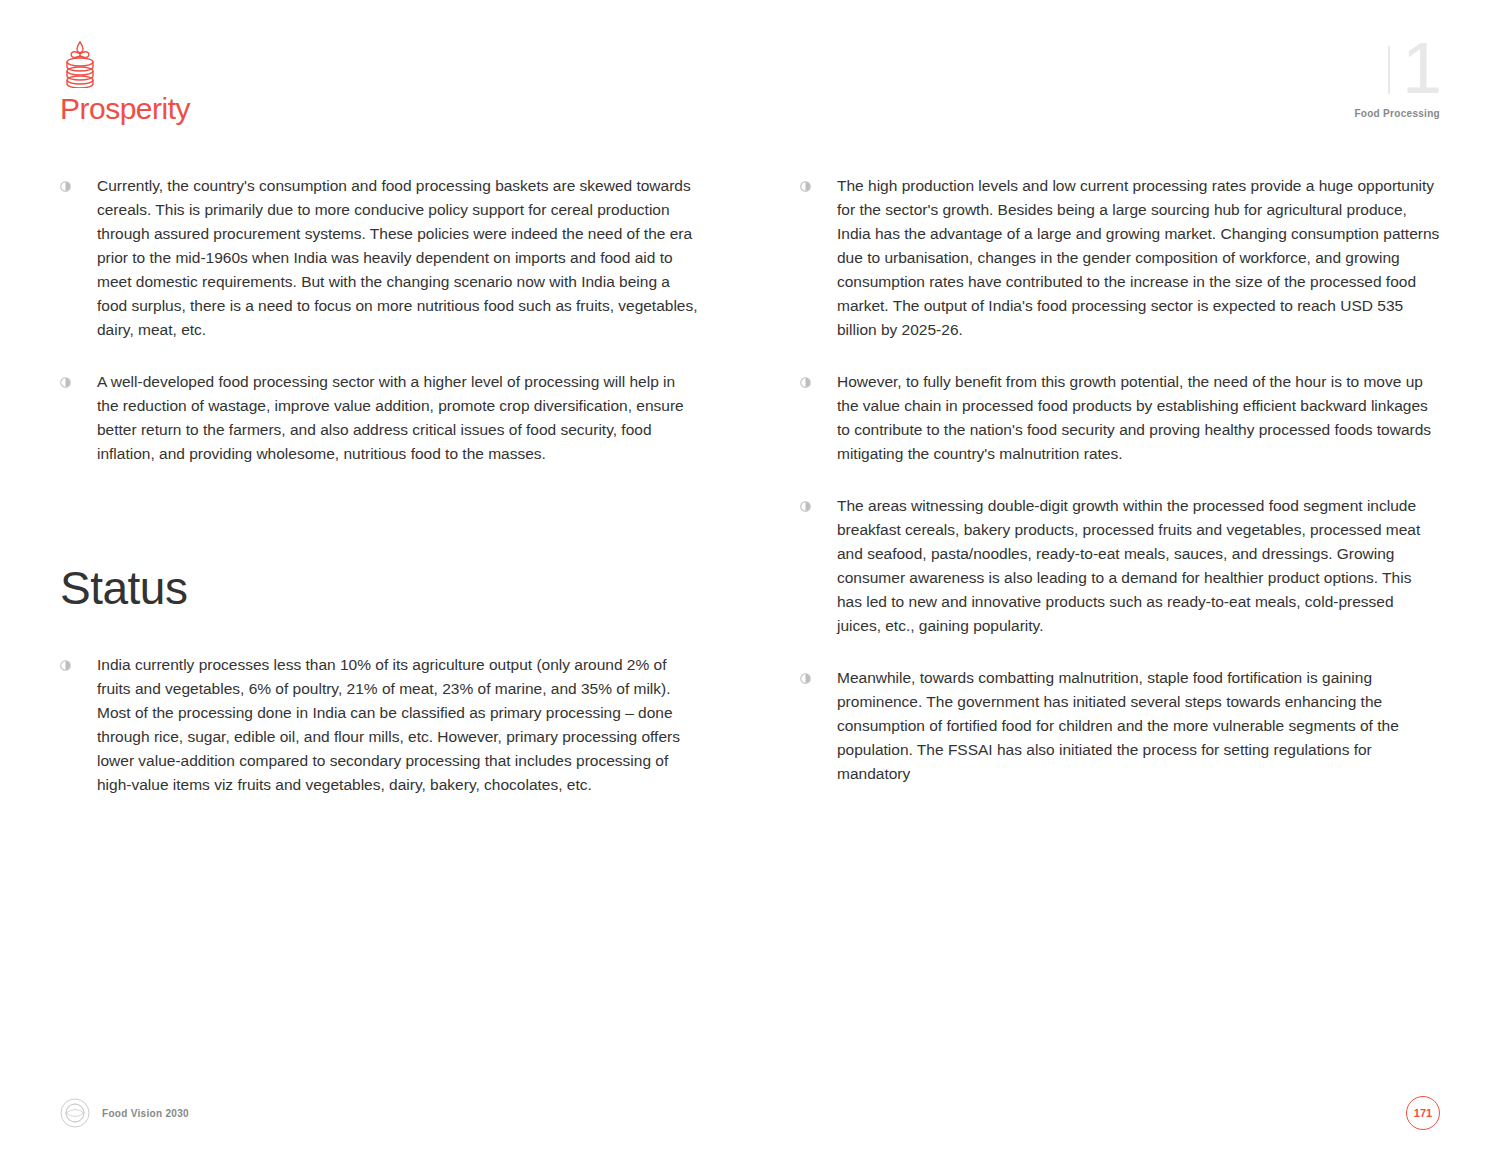Prosperity
1
Food Processing
Currently, the country's consumption and food processing baskets are skewed towards cereals. This is primarily due to more conducive policy support for cereal production through assured procurement systems. These policies were indeed the need of the era prior to the mid-1960s when India was heavily dependent on imports and food aid to meet domestic requirements. But with the changing scenario now with India being a food surplus, there is a need to focus on more nutritious food such as fruits, vegetables, dairy, meat, etc.
A well-developed food processing sector with a higher level of processing will help in the reduction of wastage, improve value addition, promote crop diversification, ensure better return to the farmers, and also address critical issues of food security, food inflation, and providing wholesome, nutritious food to the masses.
Status
India currently processes less than 10% of its agriculture output (only around 2% of fruits and vegetables, 6% of poultry, 21% of meat, 23% of marine, and 35% of milk). Most of the processing done in India can be classified as primary processing – done through rice, sugar, edible oil, and flour mills, etc. However, primary processing offers lower value-addition compared to secondary processing that includes processing of high-value items viz fruits and vegetables, dairy, bakery, chocolates, etc.
The high production levels and low current processing rates provide a huge opportunity for the sector's growth. Besides being a large sourcing hub for agricultural produce, India has the advantage of a large and growing market. Changing consumption patterns due to urbanisation, changes in the gender composition of workforce, and growing consumption rates have contributed to the increase in the size of the processed food market. The output of India's food processing sector is expected to reach USD 535 billion by 2025-26.
However, to fully benefit from this growth potential, the need of the hour is to move up the value chain in processed food products by establishing efficient backward linkages to contribute to the nation's food security and proving healthy processed foods towards mitigating the country's malnutrition rates.
The areas witnessing double-digit growth within the processed food segment include breakfast cereals, bakery products, processed fruits and vegetables, processed meat and seafood, pasta/noodles, ready-to-eat meals, sauces, and dressings. Growing consumer awareness is also leading to a demand for healthier product options. This has led to new and innovative products such as ready-to-eat meals, cold-pressed juices, etc., gaining popularity.
Meanwhile, towards combatting malnutrition, staple food fortification is gaining prominence. The government has initiated several steps towards enhancing the consumption of fortified food for children and the more vulnerable segments of the population. The FSSAI has also initiated the process for setting regulations for mandatory
Food Vision 2030
171